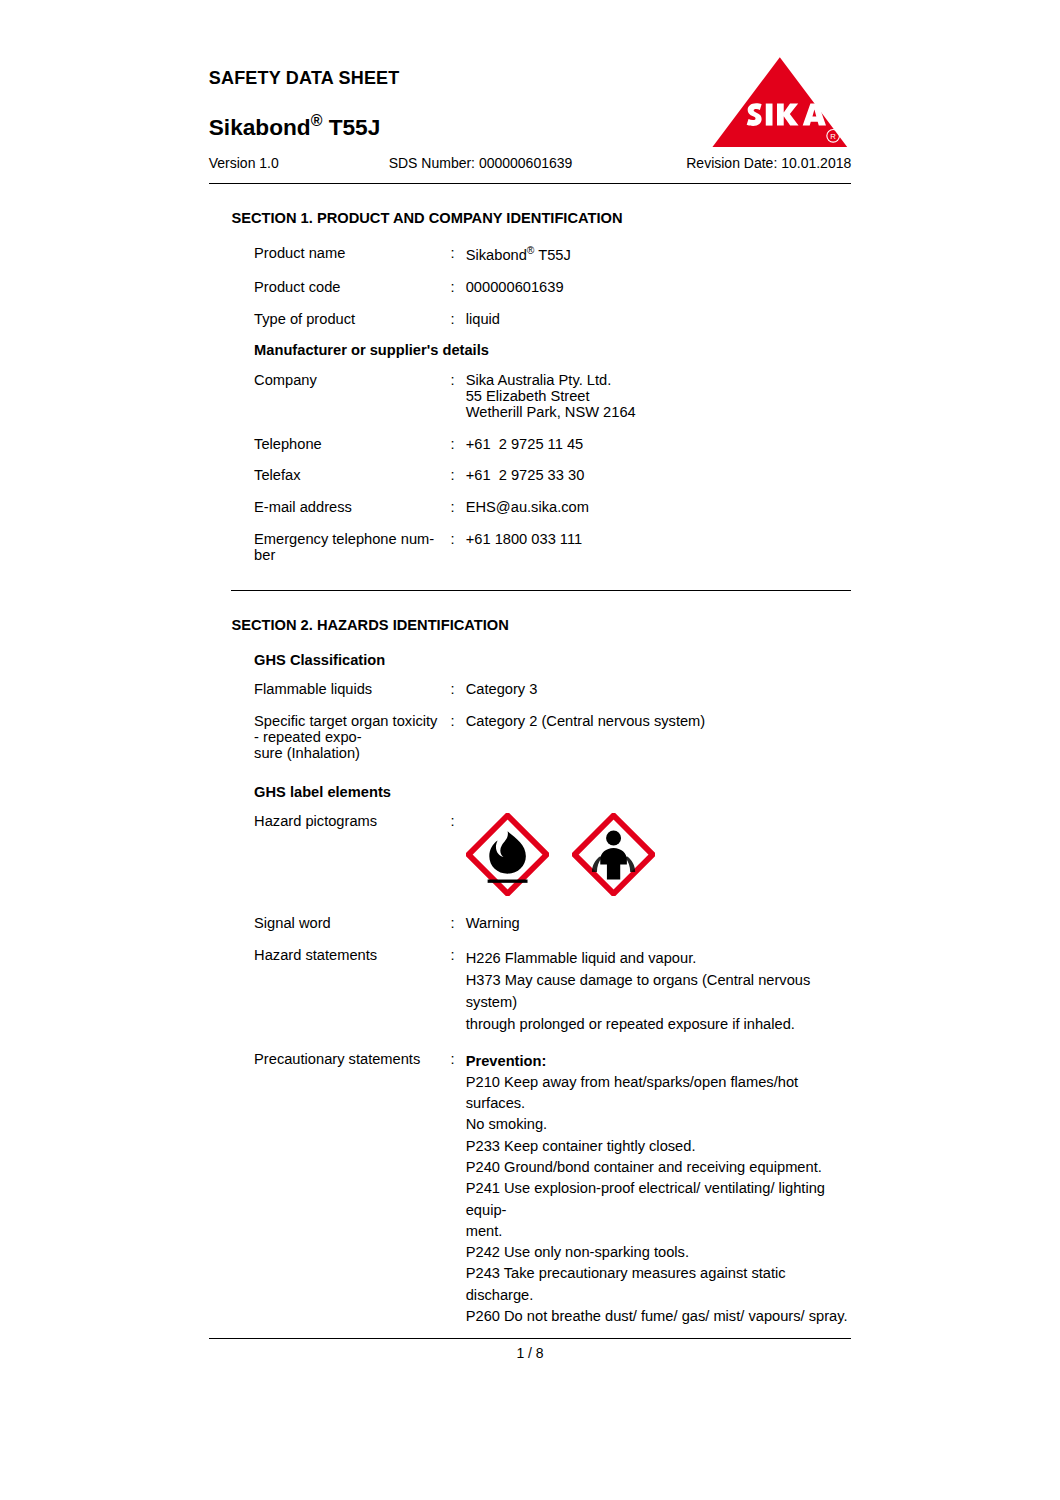R
SAFETY DATA SHEET
Sikabond® T55J
Version 1.0
SDS Number: 000000601639
Revision Date: 10.01.2018
SECTION 1. PRODUCT AND COMPANY IDENTIFICATION
Product name
:
Sikabond® T55J
Product code
:
000000601639
Type of product
:
liquid
Manufacturer or supplier's details
Company
:
Sika Australia Pty. Ltd. 55 Elizabeth Street Wetherill Park, NSW 2164
Telephone
:
+61 2 9725 11 45
Telefax
:
+61 2 9725 33 30
E-mail address
:
EHS@au.sika.com
Emergency telephone num-
ber
:
+61 1800 033 111
SECTION 2. HAZARDS IDENTIFICATION
GHS Classification
Flammable liquids
:
Category 3
Specific target organ toxicity - repeated expo-
sure (Inhalation)
:
Category 2 (Central nervous system)
GHS label elements
Hazard pictograms
:
Signal word
:
Warning
Hazard statements
:
H226 Flammable liquid and vapour.
H373 May cause damage to organs (Central nervous system)
through prolonged or repeated exposure if inhaled.
Precautionary statements
:
Prevention:
P210 Keep away from heat/sparks/open flames/hot surfaces.
No smoking.
P233 Keep container tightly closed.
P240 Ground/bond container and receiving equipment.
P241 Use explosion-proof electrical/ ventilating/ lighting equip-
ment.
P242 Use only non-sparking tools.
P243 Take precautionary measures against static discharge.
P260 Do not breathe dust/ fume/ gas/ mist/ vapours/ spray.
1 / 8